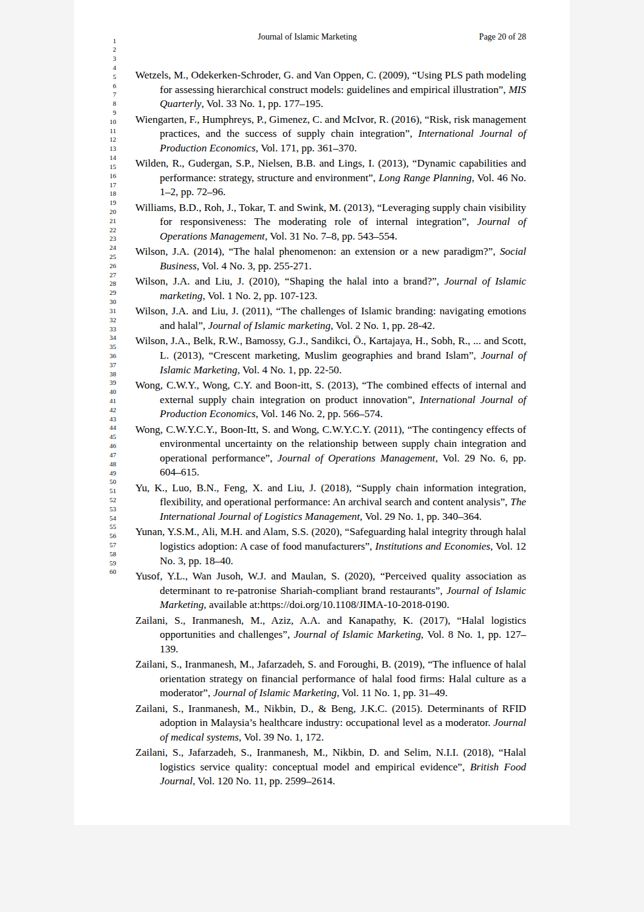12345 678910 1112131415 1617181920 2122232425 2627282930 3132333435 3637383940 4142434445 4647484950 5152535455 5657585960
Journal of Islamic Marketing Page 20 of 28
Wetzels, M., Odekerken-Schroder, G. and Van Oppen, C. (2009), “Using PLS path modeling for assessing hierarchical construct models: guidelines and empirical illustration”, MIS Quarterly, Vol. 33 No. 1, pp. 177–195.
Wiengarten, F., Humphreys, P., Gimenez, C. and McIvor, R. (2016), “Risk, risk management practices, and the success of supply chain integration”, International Journal of Production Economics, Vol. 171, pp. 361–370.
Wilden, R., Gudergan, S.P., Nielsen, B.B. and Lings, I. (2013), “Dynamic capabilities and performance: strategy, structure and environment”, Long Range Planning, Vol. 46 No. 1–2, pp. 72–96.
Williams, B.D., Roh, J., Tokar, T. and Swink, M. (2013), “Leveraging supply chain visibility for responsiveness: The moderating role of internal integration”, Journal of Operations Management, Vol. 31 No. 7–8, pp. 543–554.
Wilson, J.A. (2014), “The halal phenomenon: an extension or a new paradigm?”, Social Business, Vol. 4 No. 3, pp. 255-271.
Wilson, J.A. and Liu, J. (2010), “Shaping the halal into a brand?”, Journal of Islamic marketing, Vol. 1 No. 2, pp. 107-123.
Wilson, J.A. and Liu, J. (2011), “The challenges of Islamic branding: navigating emotions and halal”, Journal of Islamic marketing, Vol. 2 No. 1, pp. 28-42.
Wilson, J.A., Belk, R.W., Bamossy, G.J., Sandikci, Ö., Kartajaya, H., Sobh, R., ... and Scott, L. (2013), “Crescent marketing, Muslim geographies and brand Islam”, Journal of Islamic Marketing, Vol. 4 No. 1, pp. 22-50.
Wong, C.W.Y., Wong, C.Y. and Boon-itt, S. (2013), “The combined effects of internal and external supply chain integration on product innovation”, International Journal of Production Economics, Vol. 146 No. 2, pp. 566–574.
Wong, C.W.Y.C.Y., Boon-Itt, S. and Wong, C.W.Y.C.Y. (2011), “The contingency effects of environmental uncertainty on the relationship between supply chain integration and operational performance”, Journal of Operations Management, Vol. 29 No. 6, pp. 604–615.
Yu, K., Luo, B.N., Feng, X. and Liu, J. (2018), “Supply chain information integration, flexibility, and operational performance: An archival search and content analysis”, The International Journal of Logistics Management, Vol. 29 No. 1, pp. 340–364.
Yunan, Y.S.M., Ali, M.H. and Alam, S.S. (2020), “Safeguarding halal integrity through halal logistics adoption: A case of food manufacturers”, Institutions and Economies, Vol. 12 No. 3, pp. 18–40.
Yusof, Y.L., Wan Jusoh, W.J. and Maulan, S. (2020), “Perceived quality association as determinant to re-patronise Shariah-compliant brand restaurants”, Journal of Islamic Marketing, available at:https://doi.org/10.1108/JIMA-10-2018-0190.
Zailani, S., Iranmanesh, M., Aziz, A.A. and Kanapathy, K. (2017), “Halal logistics opportunities and challenges”, Journal of Islamic Marketing, Vol. 8 No. 1, pp. 127–139.
Zailani, S., Iranmanesh, M., Jafarzadeh, S. and Foroughi, B. (2019), “The influence of halal orientation strategy on financial performance of halal food firms: Halal culture as a moderator”, Journal of Islamic Marketing, Vol. 11 No. 1, pp. 31–49.
Zailani, S., Iranmanesh, M., Nikbin, D., & Beng, J.K.C. (2015). Determinants of RFID adoption in Malaysia’s healthcare industry: occupational level as a moderator. Journal of medical systems, Vol. 39 No. 1, 172.
Zailani, S., Jafarzadeh, S., Iranmanesh, M., Nikbin, D. and Selim, N.I.I. (2018), “Halal logistics service quality: conceptual model and empirical evidence”, British Food Journal, Vol. 120 No. 11, pp. 2599–2614.